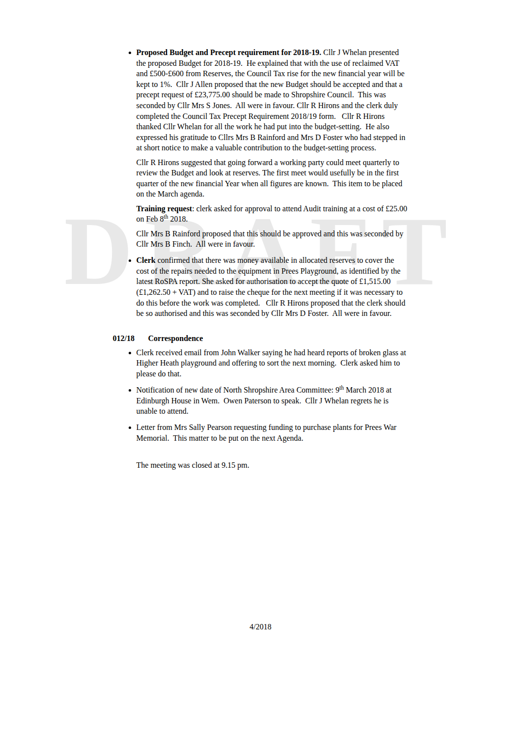DRAFT
Proposed Budget and Precept requirement for 2018-19. Cllr J Whelan presented the proposed Budget for 2018-19. He explained that with the use of reclaimed VAT and £500-£600 from Reserves, the Council Tax rise for the new financial year will be kept to 1%. Cllr J Allen proposed that the new Budget should be accepted and that a precept request of £23,775.00 should be made to Shropshire Council. This was seconded by Cllr Mrs S Jones. All were in favour. Cllr R Hirons and the clerk duly completed the Council Tax Precept Requirement 2018/19 form. Cllr R Hirons thanked Cllr Whelan for all the work he had put into the budget-setting. He also expressed his gratitude to Cllrs Mrs B Rainford and Mrs D Foster who had stepped in at short notice to make a valuable contribution to the budget-setting process.
Cllr R Hirons suggested that going forward a working party could meet quarterly to review the Budget and look at reserves. The first meet would usefully be in the first quarter of the new financial Year when all figures are known. This item to be placed on the March agenda.
Training request: clerk asked for approval to attend Audit training at a cost of £25.00 on Feb 8th 2018.
Cllr Mrs B Rainford proposed that this should be approved and this was seconded by Cllr Mrs B Finch. All were in favour.
Clerk confirmed that there was money available in allocated reserves to cover the cost of the repairs needed to the equipment in Prees Playground, as identified by the latest RoSPA report. She asked for authorisation to accept the quote of £1,515.00 (£1,262.50 + VAT) and to raise the cheque for the next meeting if it was necessary to do this before the work was completed. Cllr R Hirons proposed that the clerk should be so authorised and this was seconded by Cllr Mrs D Foster. All were in favour.
012/18 Correspondence
Clerk received email from John Walker saying he had heard reports of broken glass at Higher Heath playground and offering to sort the next morning. Clerk asked him to please do that.
Notification of new date of North Shropshire Area Committee: 9th March 2018 at Edinburgh House in Wem. Owen Paterson to speak. Cllr J Whelan regrets he is unable to attend.
Letter from Mrs Sally Pearson requesting funding to purchase plants for Prees War Memorial. This matter to be put on the next Agenda.
The meeting was closed at 9.15 pm.
4/2018